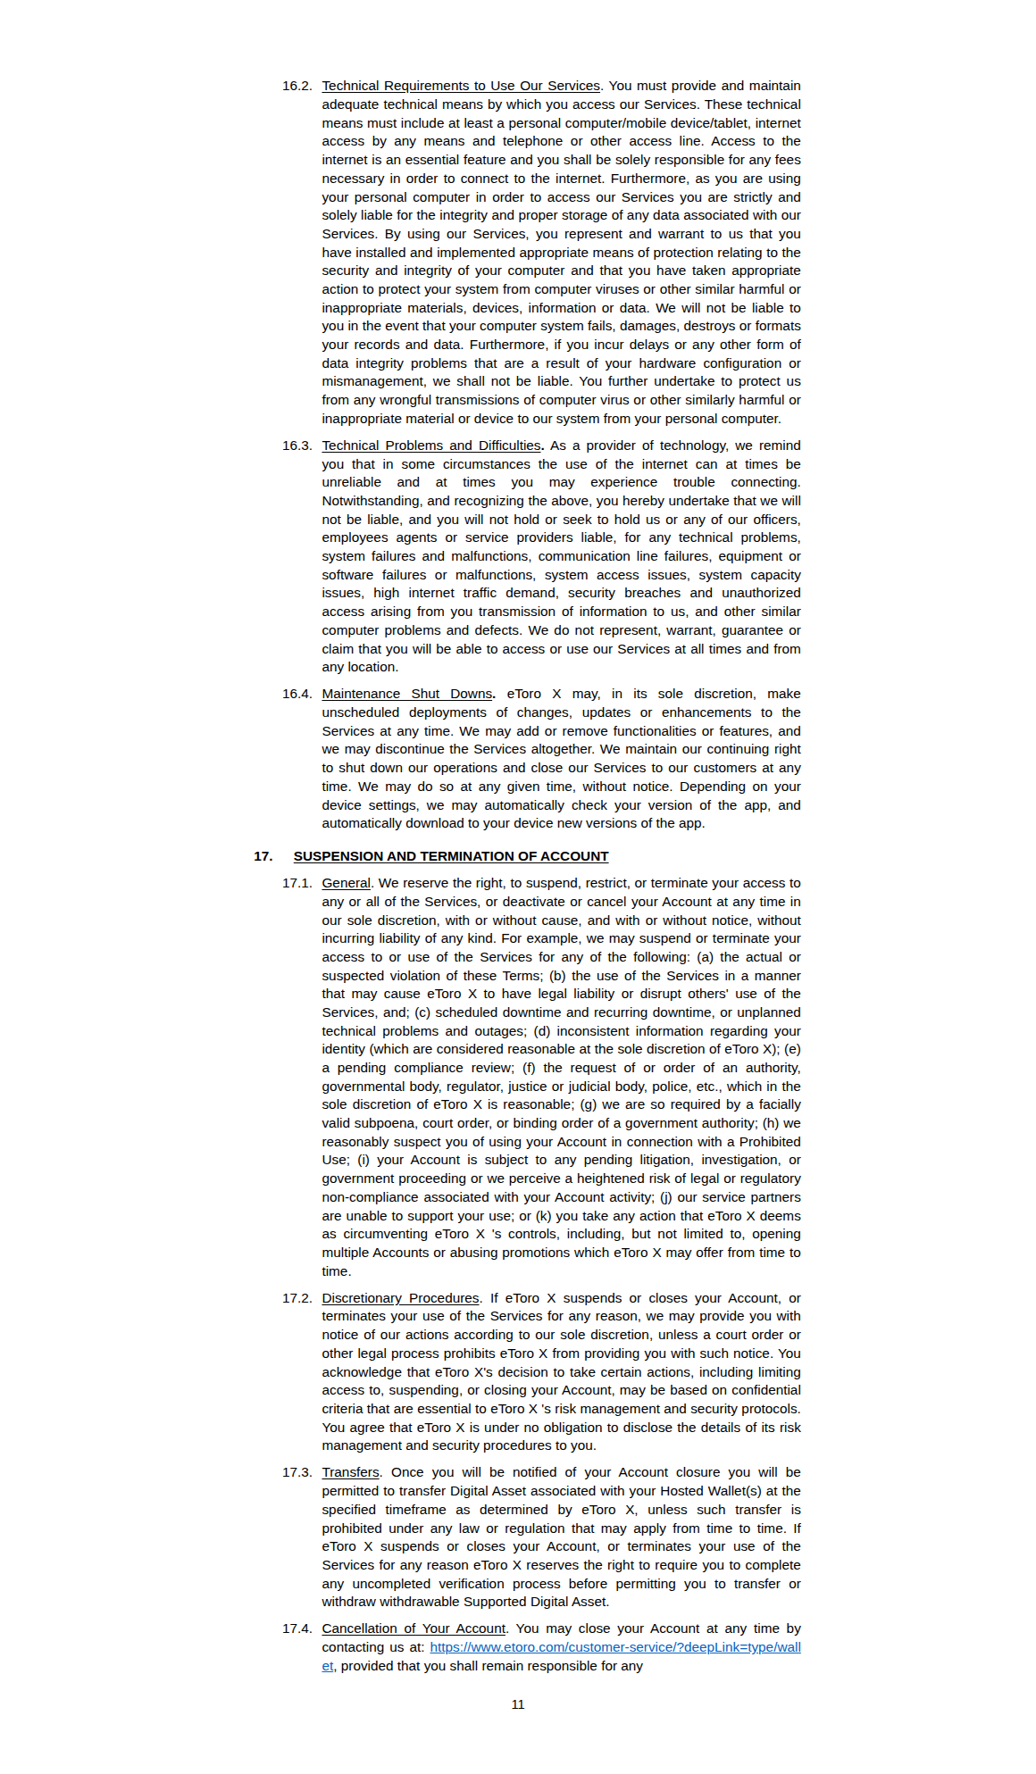16.2.
Technical Requirements to Use Our Services. You must provide and maintain adequate technical means by which you access our Services. These technical means must include at least a personal computer/mobile device/tablet, internet access by any means and telephone or other access line. Access to the internet is an essential feature and you shall be solely responsible for any fees necessary in order to connect to the internet. Furthermore, as you are using your personal computer in order to access our Services you are strictly and solely liable for the integrity and proper storage of any data associated with our Services. By using our Services, you represent and warrant to us that you have installed and implemented appropriate means of protection relating to the security and integrity of your computer and that you have taken appropriate action to protect your system from computer viruses or other similar harmful or inappropriate materials, devices, information or data. We will not be liable to you in the event that your computer system fails, damages, destroys or formats your records and data. Furthermore, if you incur delays or any other form of data integrity problems that are a result of your hardware configuration or mismanagement, we shall not be liable. You further undertake to protect us from any wrongful transmissions of computer virus or other similarly harmful or inappropriate material or device to our system from your personal computer.
16.3.
Technical Problems and Difficulties. As a provider of technology, we remind you that in some circumstances the use of the internet can at times be unreliable and at times you may experience trouble connecting. Notwithstanding, and recognizing the above, you hereby undertake that we will not be liable, and you will not hold or seek to hold us or any of our officers, employees agents or service providers liable, for any technical problems, system failures and malfunctions, communication line failures, equipment or software failures or malfunctions, system access issues, system capacity issues, high internet traffic demand, security breaches and unauthorized access arising from you transmission of information to us, and other similar computer problems and defects. We do not represent, warrant, guarantee or claim that you will be able to access or use our Services at all times and from any location.
16.4.
Maintenance Shut Downs. eToro X may, in its sole discretion, make unscheduled deployments of changes, updates or enhancements to the Services at any time. We may add or remove functionalities or features, and we may discontinue the Services altogether. We maintain our continuing right to shut down our operations and close our Services to our customers at any time. We may do so at any given time, without notice. Depending on your device settings, we may automatically check your version of the app, and automatically download to your device new versions of the app.
17.
SUSPENSION AND TERMINATION OF ACCOUNT
17.1.
General. We reserve the right, to suspend, restrict, or terminate your access to any or all of the Services, or deactivate or cancel your Account at any time in our sole discretion, with or without cause, and with or without notice, without incurring liability of any kind. For example, we may suspend or terminate your access to or use of the Services for any of the following: (a) the actual or suspected violation of these Terms; (b) the use of the Services in a manner that may cause eToro X to have legal liability or disrupt others' use of the Services, and; (c) scheduled downtime and recurring downtime, or unplanned technical problems and outages; (d) inconsistent information regarding your identity (which are considered reasonable at the sole discretion of eToro X); (e) a pending compliance review; (f) the request of or order of an authority, governmental body, regulator, justice or judicial body, police, etc., which in the sole discretion of eToro X is reasonable; (g) we are so required by a facially valid subpoena, court order, or binding order of a government authority; (h) we reasonably suspect you of using your Account in connection with a Prohibited Use; (i) your Account is subject to any pending litigation, investigation, or government proceeding or we perceive a heightened risk of legal or regulatory non-compliance associated with your Account activity; (j) our service partners are unable to support your use; or (k) you take any action that eToro X deems as circumventing eToro X 's controls, including, but not limited to, opening multiple Accounts or abusing promotions which eToro X may offer from time to time.
17.2.
Discretionary Procedures. If eToro X suspends or closes your Account, or terminates your use of the Services for any reason, we may provide you with notice of our actions according to our sole discretion, unless a court order or other legal process prohibits eToro X from providing you with such notice. You acknowledge that eToro X's decision to take certain actions, including limiting access to, suspending, or closing your Account, may be based on confidential criteria that are essential to eToro X 's risk management and security protocols. You agree that eToro X is under no obligation to disclose the details of its risk management and security procedures to you.
17.3.
Transfers. Once you will be notified of your Account closure you will be permitted to transfer Digital Asset associated with your Hosted Wallet(s) at the specified timeframe as determined by eToro X, unless such transfer is prohibited under any law or regulation that may apply from time to time. If eToro X suspends or closes your Account, or terminates your use of the Services for any reason eToro X reserves the right to require you to complete any uncompleted verification process before permitting you to transfer or withdraw withdrawable Supported Digital Asset.
17.4.
Cancellation of Your Account. You may close your Account at any time by contacting us at: https://www.etoro.com/customer-service/?deepLink=type/wallet, provided that you shall remain responsible for any
11